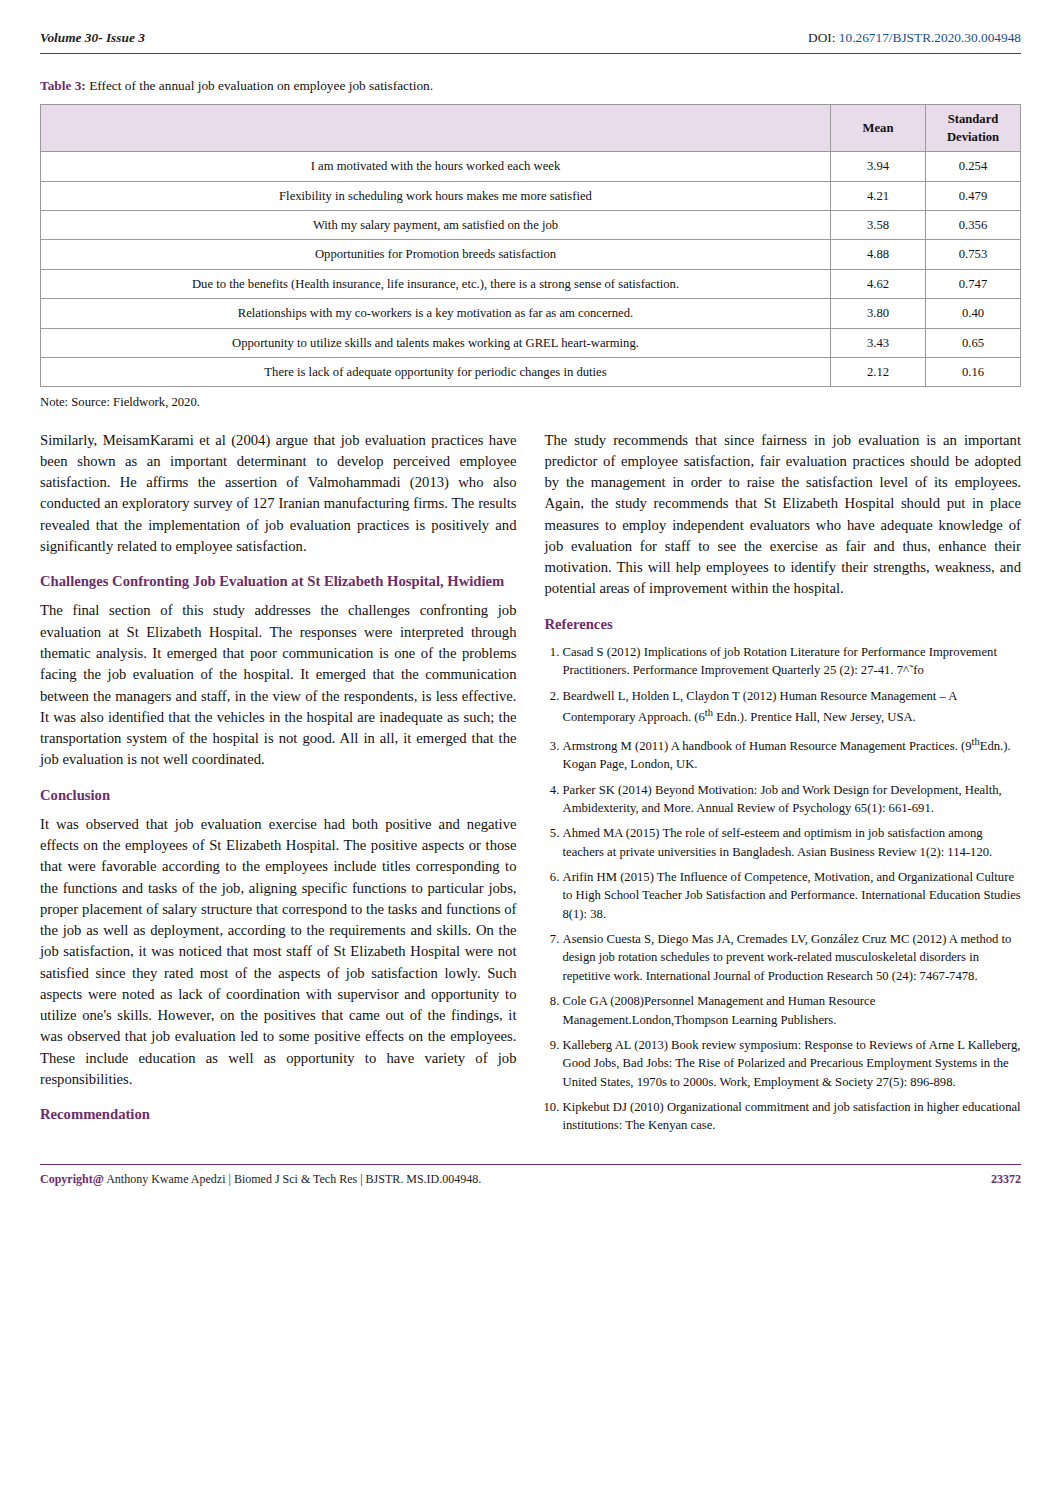Volume 30- Issue 3
DOI: 10.26717/BJSTR.2020.30.004948
Table 3: Effect of the annual job evaluation on employee job satisfaction.
| | Mean | Standard Deviation |
| --- | --- | --- |
| I am motivated with the hours worked each week | 3.94 | 0.254 |
| Flexibility in scheduling work hours makes me more satisfied | 4.21 | 0.479 |
| With my salary payment, am satisfied on the job | 3.58 | 0.356 |
| Opportunities for Promotion breeds satisfaction | 4.88 | 0.753 |
| Due to the benefits (Health insurance, life insurance, etc.), there is a strong sense of satisfaction. | 4.62 | 0.747 |
| Relationships with my co-workers is a key motivation as far as am concerned. | 3.80 | 0.40 |
| Opportunity to utilize skills and talents makes working at GREL heart-warming. | 3.43 | 0.65 |
| There is lack of adequate opportunity for periodic changes in duties | 2.12 | 0.16 |
Note: Source: Fieldwork, 2020.
Similarly, MeisamKarami et al (2004) argue that job evaluation practices have been shown as an important determinant to develop perceived employee satisfaction. He affirms the assertion of Valmohammadi (2013) who also conducted an exploratory survey of 127 Iranian manufacturing firms. The results revealed that the implementation of job evaluation practices is positively and significantly related to employee satisfaction.
Challenges Confronting Job Evaluation at St Elizabeth Hospital, Hwidiem
The final section of this study addresses the challenges confronting job evaluation at St Elizabeth Hospital. The responses were interpreted through thematic analysis. It emerged that poor communication is one of the problems facing the job evaluation of the hospital. It emerged that the communication between the managers and staff, in the view of the respondents, is less effective. It was also identified that the vehicles in the hospital are inadequate as such; the transportation system of the hospital is not good. All in all, it emerged that the job evaluation is not well coordinated.
Conclusion
It was observed that job evaluation exercise had both positive and negative effects on the employees of St Elizabeth Hospital. The positive aspects or those that were favorable according to the employees include titles corresponding to the functions and tasks of the job, aligning specific functions to particular jobs, proper placement of salary structure that correspond to the tasks and functions of the job as well as deployment, according to the requirements and skills. On the job satisfaction, it was noticed that most staff of St Elizabeth Hospital were not satisfied since they rated most of the aspects of job satisfaction lowly. Such aspects were noted as lack of coordination with supervisor and opportunity to utilize one's skills. However, on the positives that came out of the findings, it was observed that job evaluation led to some positive effects on the employees. These include education as well as opportunity to have variety of job responsibilities.
Recommendation
The study recommends that since fairness in job evaluation is an important predictor of employee satisfaction, fair evaluation practices should be adopted by the management in order to raise the satisfaction level of its employees. Again, the study recommends that St Elizabeth Hospital should put in place measures to employ independent evaluators who have adequate knowledge of job evaluation for staff to see the exercise as fair and thus, enhance their motivation. This will help employees to identify their strengths, weakness, and potential areas of improvement within the hospital.
References
Casad S (2012) Implications of job Rotation Literature for Performance Improvement Practitioners. Performance Improvement Quarterly 25 (2): 27-41. 7^˜fo
Beardwell L, Holden L, Claydon T (2012) Human Resource Management – A Contemporary Approach. (6th Edn.). Prentice Hall, New Jersey, USA.
Armstrong M (2011) A handbook of Human Resource Management Practices. (9thEdn.). Kogan Page, London, UK.
Parker SK (2014) Beyond Motivation: Job and Work Design for Development, Health, Ambidexterity, and More. Annual Review of Psychology 65(1): 661-691.
Ahmed MA (2015) The role of self-esteem and optimism in job satisfaction among teachers at private universities in Bangladesh. Asian Business Review 1(2): 114-120.
Arifin HM (2015) The Influence of Competence, Motivation, and Organizational Culture to High School Teacher Job Satisfaction and Performance. International Education Studies 8(1): 38.
Asensio Cuesta S, Diego Mas JA, Cremades LV, González Cruz MC (2012) A method to design job rotation schedules to prevent work-related musculoskeletal disorders in repetitive work. International Journal of Production Research 50 (24): 7467-7478.
Cole GA (2008)Personnel Management and Human Resource Management.London,Thompson Learning Publishers.
Kalleberg AL (2013) Book review symposium: Response to Reviews of Arne L Kalleberg, Good Jobs, Bad Jobs: The Rise of Polarized and Precarious Employment Systems in the United States, 1970s to 2000s. Work, Employment & Society 27(5): 896-898.
Kipkebut DJ (2010) Organizational commitment and job satisfaction in higher educational institutions: The Kenyan case.
Copyright@ Anthony Kwame Apedzi | Biomed J Sci & Tech Res | BJSTR. MS.ID.004948.
23372